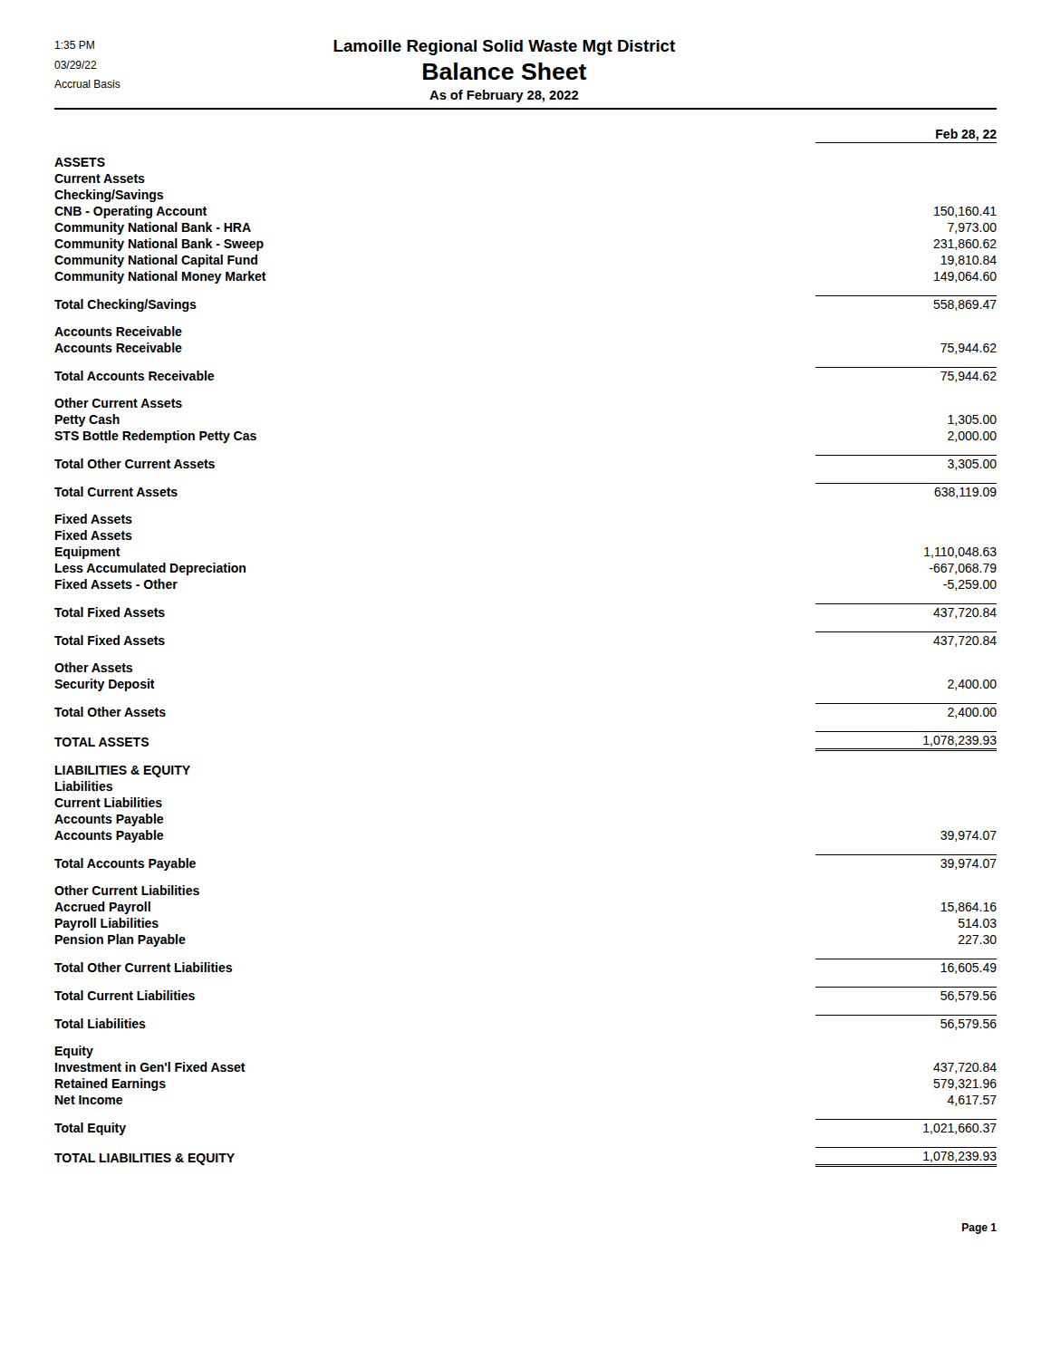1:35 PM
03/29/22
Accrual Basis
Lamoille Regional Solid Waste Mgt District
Balance Sheet
As of February 28, 2022
| | Feb 28, 22 |
| ASSETS | |
| Current Assets | |
| Checking/Savings | |
| CNB - Operating Account | 150,160.41 |
| Community National Bank - HRA | 7,973.00 |
| Community National Bank - Sweep | 231,860.62 |
| Community National Capital Fund | 19,810.84 |
| Community National Money Market | 149,064.60 |
| Total Checking/Savings | 558,869.47 |
| Accounts Receivable | |
| Accounts Receivable | 75,944.62 |
| Total Accounts Receivable | 75,944.62 |
| Other Current Assets | |
| Petty Cash | 1,305.00 |
| STS Bottle Redemption Petty Cas | 2,000.00 |
| Total Other Current Assets | 3,305.00 |
| Total Current Assets | 638,119.09 |
| Fixed Assets | |
| Fixed Assets | |
| Equipment | 1,110,048.63 |
| Less Accumulated Depreciation | -667,068.79 |
| Fixed Assets - Other | -5,259.00 |
| Total Fixed Assets | 437,720.84 |
| Total Fixed Assets | 437,720.84 |
| Other Assets | |
| Security Deposit | 2,400.00 |
| Total Other Assets | 2,400.00 |
| TOTAL ASSETS | 1,078,239.93 |
| LIABILITIES & EQUITY | |
| Liabilities | |
| Current Liabilities | |
| Accounts Payable | |
| Accounts Payable | 39,974.07 |
| Total Accounts Payable | 39,974.07 |
| Other Current Liabilities | |
| Accrued Payroll | 15,864.16 |
| Payroll Liabilities | 514.03 |
| Pension Plan Payable | 227.30 |
| Total Other Current Liabilities | 16,605.49 |
| Total Current Liabilities | 56,579.56 |
| Total Liabilities | 56,579.56 |
| Equity | |
| Investment in Gen'l Fixed Asset | 437,720.84 |
| Retained Earnings | 579,321.96 |
| Net Income | 4,617.57 |
| Total Equity | 1,021,660.37 |
| TOTAL LIABILITIES & EQUITY | 1,078,239.93 |
Page 1